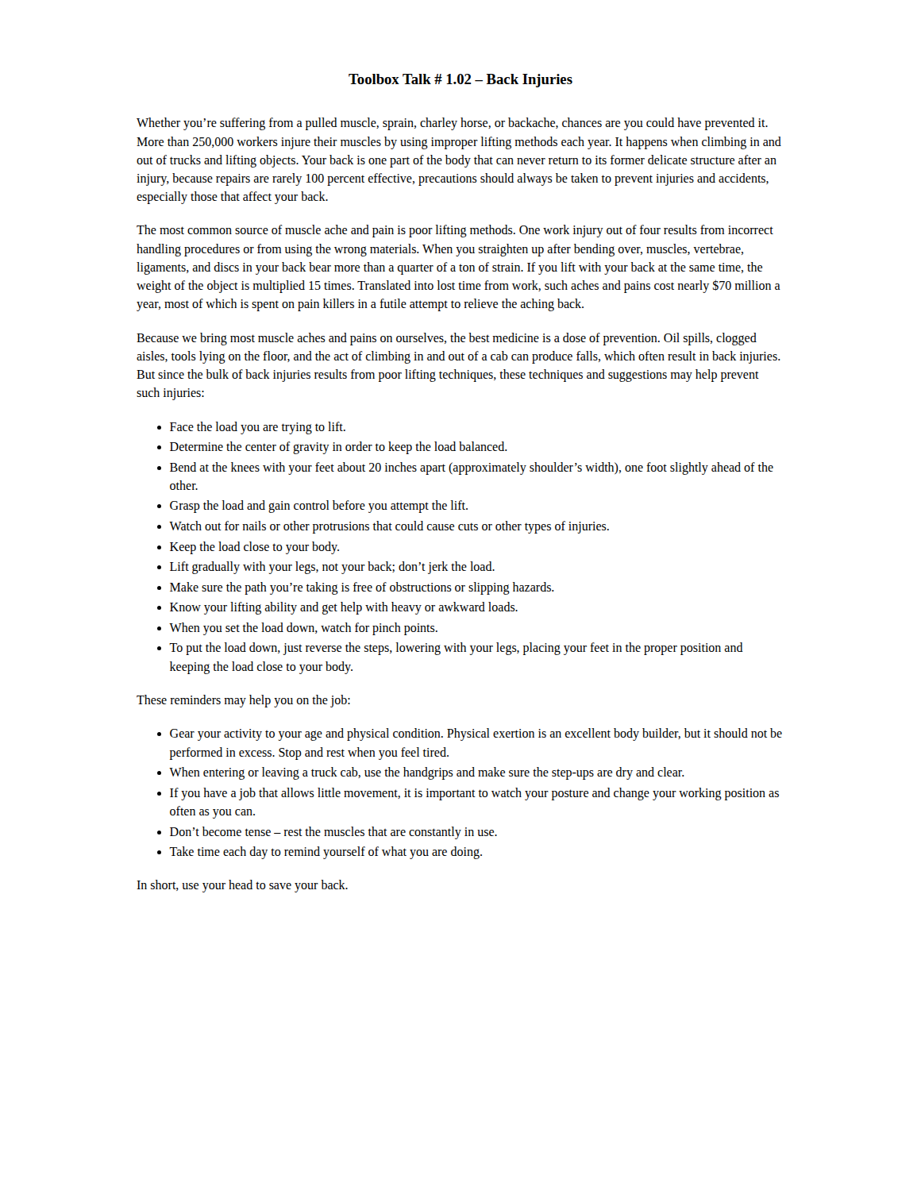Toolbox Talk # 1.02 – Back Injuries
Whether you’re suffering from a pulled muscle, sprain, charley horse, or backache, chances are you could have prevented it. More than 250,000 workers injure their muscles by using improper lifting methods each year. It happens when climbing in and out of trucks and lifting objects. Your back is one part of the body that can never return to its former delicate structure after an injury, because repairs are rarely 100 percent effective, precautions should always be taken to prevent injuries and accidents, especially those that affect your back.
The most common source of muscle ache and pain is poor lifting methods. One work injury out of four results from incorrect handling procedures or from using the wrong materials. When you straighten up after bending over, muscles, vertebrae, ligaments, and discs in your back bear more than a quarter of a ton of strain. If you lift with your back at the same time, the weight of the object is multiplied 15 times. Translated into lost time from work, such aches and pains cost nearly $70 million a year, most of which is spent on pain killers in a futile attempt to relieve the aching back.
Because we bring most muscle aches and pains on ourselves, the best medicine is a dose of prevention. Oil spills, clogged aisles, tools lying on the floor, and the act of climbing in and out of a cab can produce falls, which often result in back injuries. But since the bulk of back injuries results from poor lifting techniques, these techniques and suggestions may help prevent such injuries:
Face the load you are trying to lift.
Determine the center of gravity in order to keep the load balanced.
Bend at the knees with your feet about 20 inches apart (approximately shoulder’s width), one foot slightly ahead of the other.
Grasp the load and gain control before you attempt the lift.
Watch out for nails or other protrusions that could cause cuts or other types of injuries.
Keep the load close to your body.
Lift gradually with your legs, not your back; don’t jerk the load.
Make sure the path you’re taking is free of obstructions or slipping hazards.
Know your lifting ability and get help with heavy or awkward loads.
When you set the load down, watch for pinch points.
To put the load down, just reverse the steps, lowering with your legs, placing your feet in the proper position and keeping the load close to your body.
These reminders may help you on the job:
Gear your activity to your age and physical condition. Physical exertion is an excellent body builder, but it should not be performed in excess. Stop and rest when you feel tired.
When entering or leaving a truck cab, use the handgrips and make sure the step-ups are dry and clear.
If you have a job that allows little movement, it is important to watch your posture and change your working position as often as you can.
Don’t become tense – rest the muscles that are constantly in use.
Take time each day to remind yourself of what you are doing.
In short, use your head to save your back.